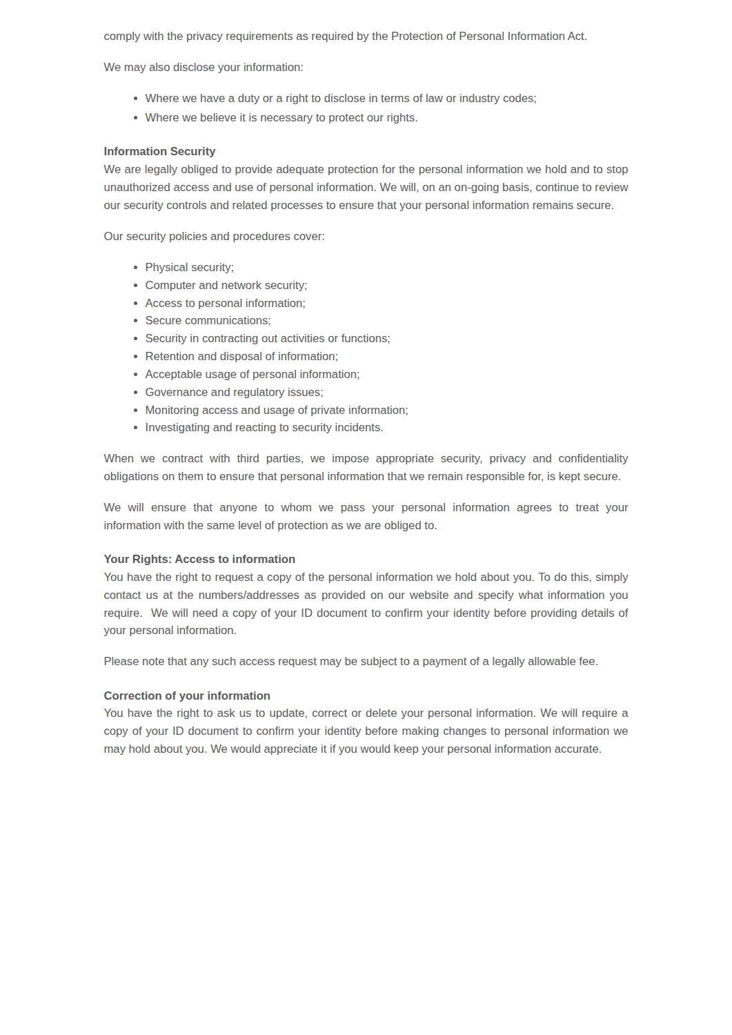comply with the privacy requirements as required by the Protection of Personal Information Act.
We may also disclose your information:
Where we have a duty or a right to disclose in terms of law or industry codes;
Where we believe it is necessary to protect our rights.
Information Security
We are legally obliged to provide adequate protection for the personal information we hold and to stop unauthorized access and use of personal information. We will, on an on-going basis, continue to review our security controls and related processes to ensure that your personal information remains secure.
Our security policies and procedures cover:
Physical security;
Computer and network security;
Access to personal information;
Secure communications;
Security in contracting out activities or functions;
Retention and disposal of information;
Acceptable usage of personal information;
Governance and regulatory issues;
Monitoring access and usage of private information;
Investigating and reacting to security incidents.
When we contract with third parties, we impose appropriate security, privacy and confidentiality obligations on them to ensure that personal information that we remain responsible for, is kept secure.
We will ensure that anyone to whom we pass your personal information agrees to treat your information with the same level of protection as we are obliged to.
Your Rights: Access to information
You have the right to request a copy of the personal information we hold about you. To do this, simply contact us at the numbers/addresses as provided on our website and specify what information you require. We will need a copy of your ID document to confirm your identity before providing details of your personal information.
Please note that any such access request may be subject to a payment of a legally allowable fee.
Correction of your information
You have the right to ask us to update, correct or delete your personal information. We will require a copy of your ID document to confirm your identity before making changes to personal information we may hold about you. We would appreciate it if you would keep your personal information accurate.